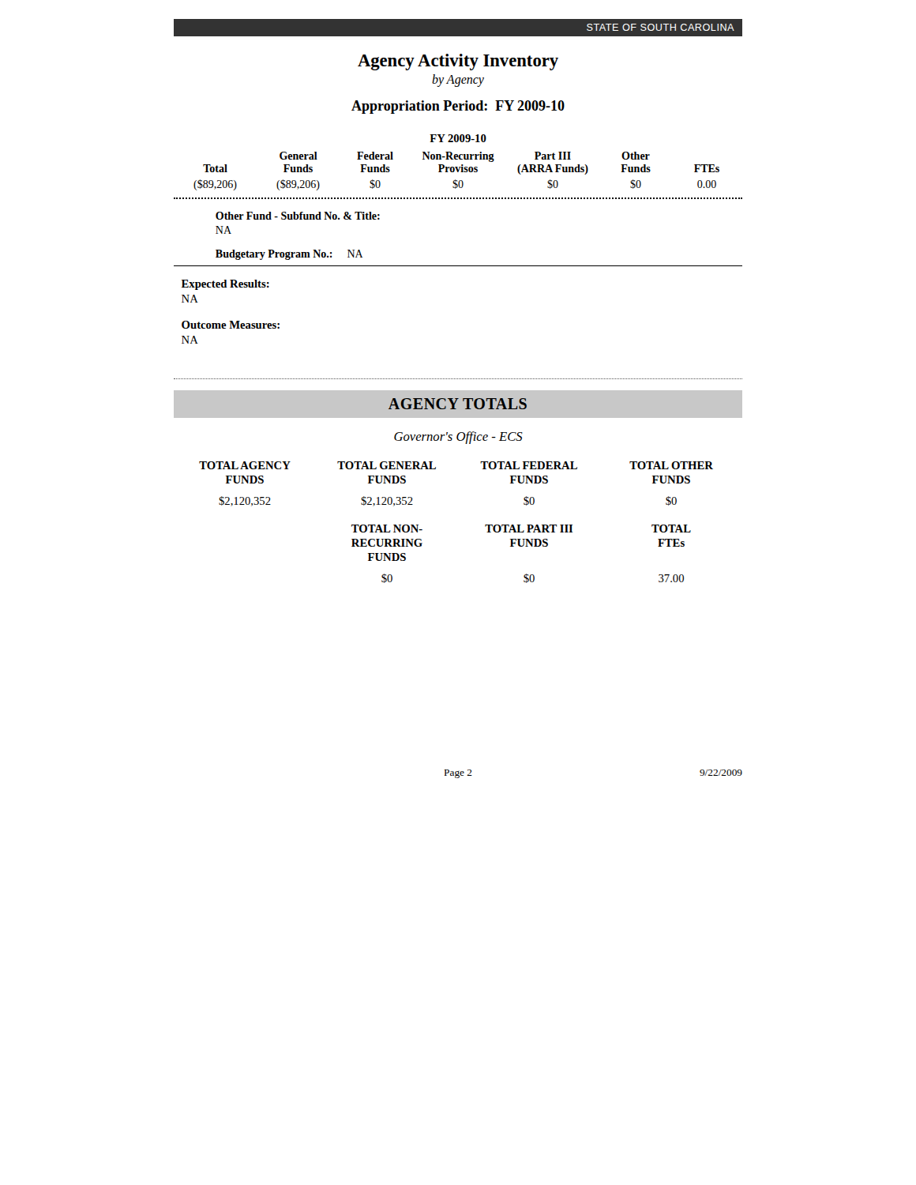STATE OF SOUTH CAROLINA
Agency Activity Inventory
by Agency
Appropriation Period: FY 2009-10
FY 2009-10
| Total | General Funds | Federal Funds | Non-Recurring Provisos | Part III (ARRA Funds) | Other Funds | FTEs |
| --- | --- | --- | --- | --- | --- | --- |
| ($89,206) | ($89,206) | $0 | $0 | $0 | $0 | 0.00 |
Other Fund - Subfund No. & Title:
NA
Budgetary Program No.: NA
Expected Results:
NA
Outcome Measures:
NA
AGENCY TOTALS
Governor's Office - ECS
| TOTAL AGENCY FUNDS | TOTAL GENERAL FUNDS | TOTAL FEDERAL FUNDS | TOTAL OTHER FUNDS |
| --- | --- | --- | --- |
| $2,120,352 | $2,120,352 | $0 | $0 |
| | TOTAL NON-RECURRING FUNDS | TOTAL PART III FUNDS | TOTAL FTEs |
| | $0 | $0 | 37.00 |
Page 2
9/22/2009